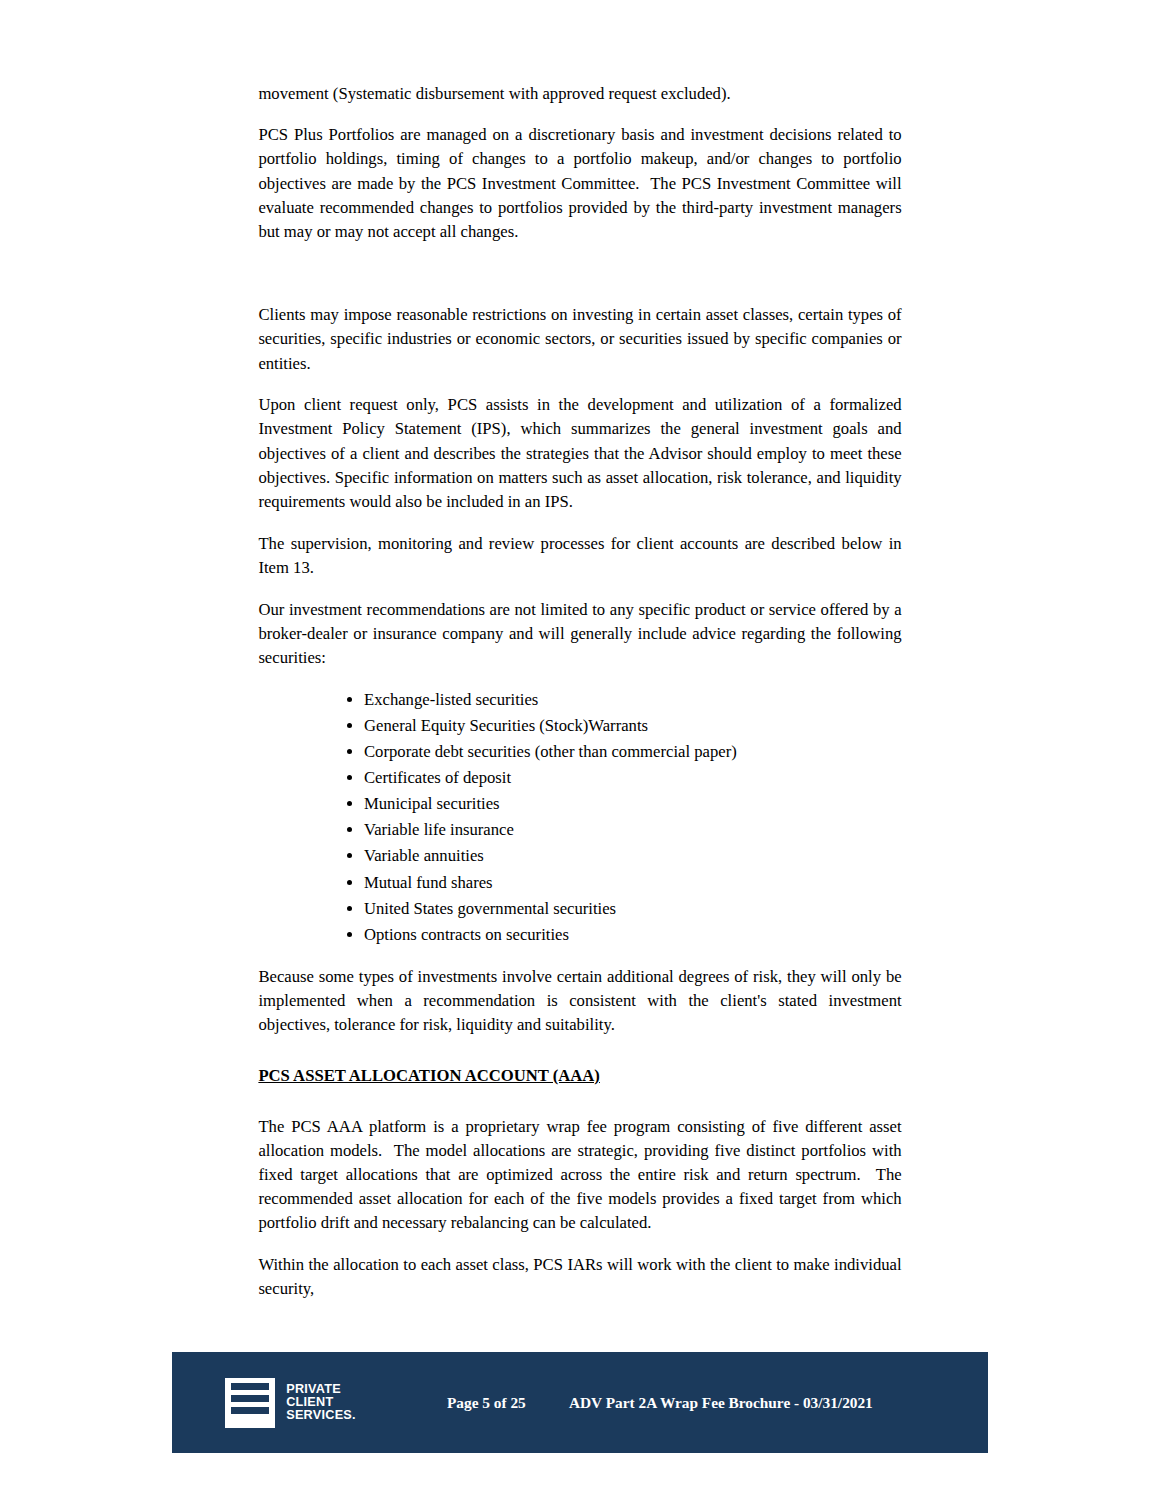movement (Systematic disbursement with approved request excluded).
PCS Plus Portfolios are managed on a discretionary basis and investment decisions related to portfolio holdings, timing of changes to a portfolio makeup, and/or changes to portfolio objectives are made by the PCS Investment Committee. The PCS Investment Committee will evaluate recommended changes to portfolios provided by the third-party investment managers but may or may not accept all changes.
Clients may impose reasonable restrictions on investing in certain asset classes, certain types of securities, specific industries or economic sectors, or securities issued by specific companies or entities.
Upon client request only, PCS assists in the development and utilization of a formalized Investment Policy Statement (IPS), which summarizes the general investment goals and objectives of a client and describes the strategies that the Advisor should employ to meet these objectives. Specific information on matters such as asset allocation, risk tolerance, and liquidity requirements would also be included in an IPS.
The supervision, monitoring and review processes for client accounts are described below in Item 13.
Our investment recommendations are not limited to any specific product or service offered by a broker-dealer or insurance company and will generally include advice regarding the following securities:
Exchange-listed securities
General Equity Securities (Stock)Warrants
Corporate debt securities (other than commercial paper)
Certificates of deposit
Municipal securities
Variable life insurance
Variable annuities
Mutual fund shares
United States governmental securities
Options contracts on securities
Because some types of investments involve certain additional degrees of risk, they will only be implemented when a recommendation is consistent with the client's stated investment objectives, tolerance for risk, liquidity and suitability.
PCS ASSET ALLOCATION ACCOUNT (AAA)
The PCS AAA platform is a proprietary wrap fee program consisting of five different asset allocation models. The model allocations are strategic, providing five distinct portfolios with fixed target allocations that are optimized across the entire risk and return spectrum. The recommended asset allocation for each of the five models provides a fixed target from which portfolio drift and necessary rebalancing can be calculated.
Within the allocation to each asset class, PCS IARs will work with the client to make individual security,
PRIVATE CLIENT SERVICES.
Page 5 of 25 ADV Part 2A Wrap Fee Brochure - 03/31/2021